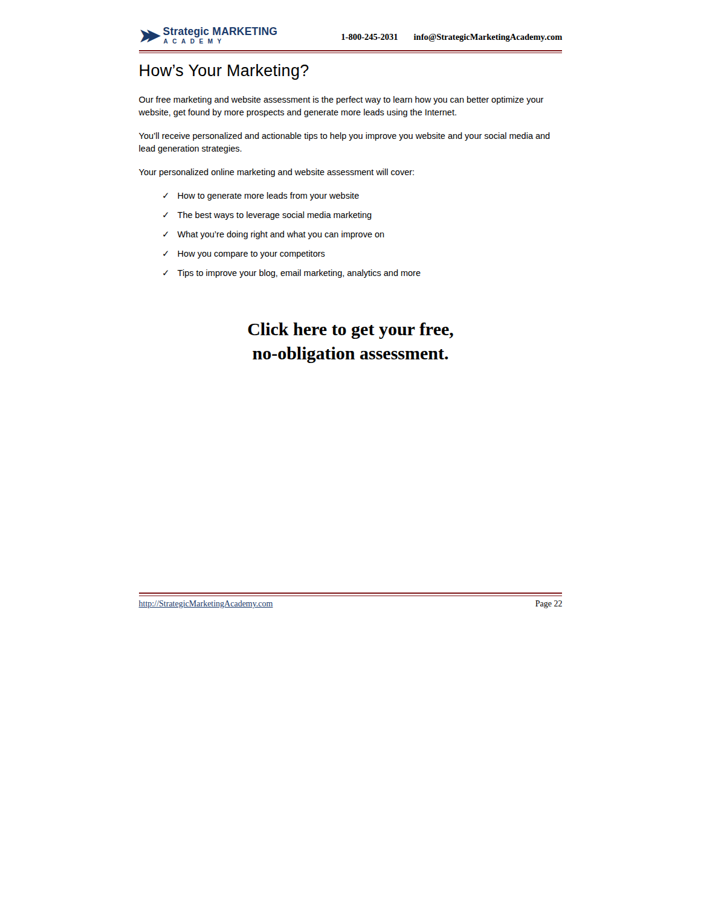➤ ➤
Strategic MARKETING
ACADEMY
1-800-245-2031 info@StrategicMarketingAcademy.com
How’s Your Marketing?
Our free marketing and website assessment is the perfect way to learn how you can better optimize your website, get found by more prospects and generate more leads using the Internet.
You’ll receive personalized and actionable tips to help you improve you website and your social media and lead generation strategies.
Your personalized online marketing and website assessment will cover:
How to generate more leads from your website
The best ways to leverage social media marketing
What you’re doing right and what you can improve on
How you compare to your competitors
Tips to improve your blog, email marketing, analytics and more
Click here to get your free,
no-obligation assessment.
http://StrategicMarketingAcademy.com Page 22